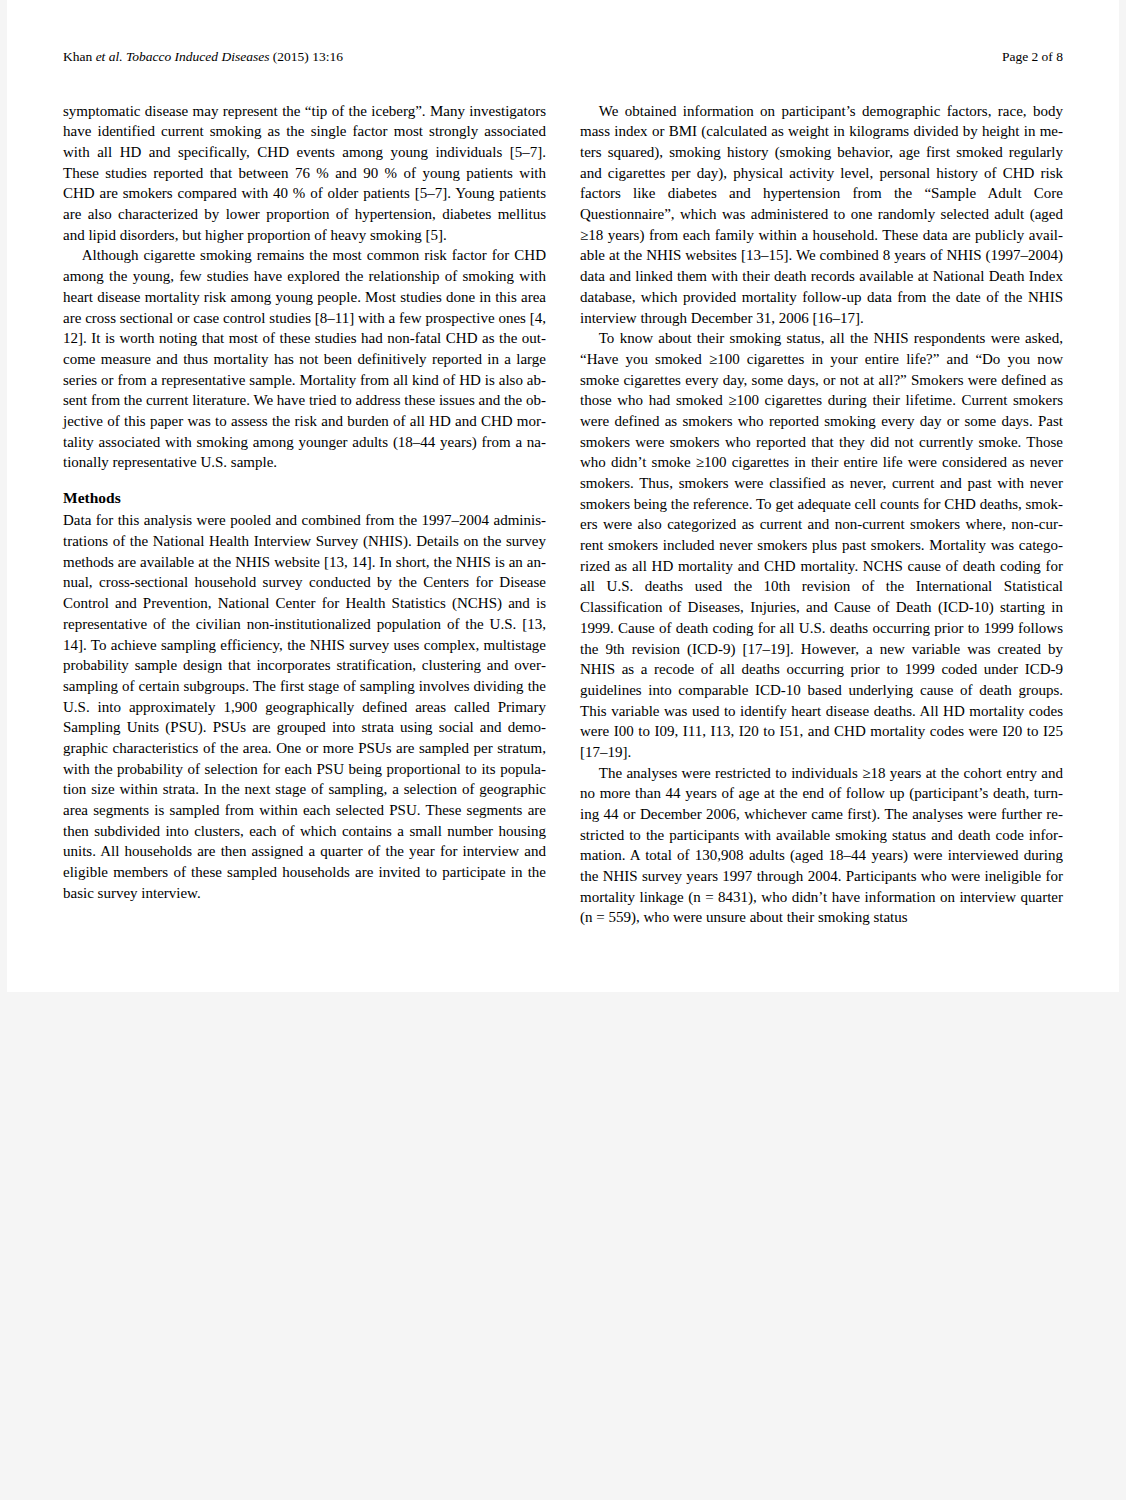Khan et al. Tobacco Induced Diseases (2015) 13:16
Page 2 of 8
symptomatic disease may represent the “tip of the iceberg”. Many investigators have identified current smoking as the single factor most strongly associated with all HD and specifically, CHD events among young individuals [5–7]. These studies reported that between 76 % and 90 % of young patients with CHD are smokers compared with 40 % of older patients [5–7]. Young patients are also characterized by lower proportion of hypertension, diabetes mellitus and lipid disorders, but higher proportion of heavy smoking [5].
Although cigarette smoking remains the most common risk factor for CHD among the young, few studies have explored the relationship of smoking with heart disease mortality risk among young people. Most studies done in this area are cross sectional or case control studies [8–11] with a few prospective ones [4, 12]. It is worth noting that most of these studies had non-fatal CHD as the outcome measure and thus mortality has not been definitively reported in a large series or from a representative sample. Mortality from all kind of HD is also absent from the current literature. We have tried to address these issues and the objective of this paper was to assess the risk and burden of all HD and CHD mortality associated with smoking among younger adults (18–44 years) from a nationally representative U.S. sample.
Methods
Data for this analysis were pooled and combined from the 1997–2004 administrations of the National Health Interview Survey (NHIS). Details on the survey methods are available at the NHIS website [13, 14]. In short, the NHIS is an annual, cross-sectional household survey conducted by the Centers for Disease Control and Prevention, National Center for Health Statistics (NCHS) and is representative of the civilian non-institutionalized population of the U.S. [13, 14]. To achieve sampling efficiency, the NHIS survey uses complex, multistage probability sample design that incorporates stratification, clustering and oversampling of certain subgroups. The first stage of sampling involves dividing the U.S. into approximately 1,900 geographically defined areas called Primary Sampling Units (PSU). PSUs are grouped into strata using social and demographic characteristics of the area. One or more PSUs are sampled per stratum, with the probability of selection for each PSU being proportional to its population size within strata. In the next stage of sampling, a selection of geographic area segments is sampled from within each selected PSU. These segments are then subdivided into clusters, each of which contains a small number housing units. All households are then assigned a quarter of the year for interview and eligible members of these sampled households are invited to participate in the basic survey interview.
We obtained information on participant’s demographic factors, race, body mass index or BMI (calculated as weight in kilograms divided by height in meters squared), smoking history (smoking behavior, age first smoked regularly and cigarettes per day), physical activity level, personal history of CHD risk factors like diabetes and hypertension from the “Sample Adult Core Questionnaire”, which was administered to one randomly selected adult (aged ≥18 years) from each family within a household. These data are publicly available at the NHIS websites [13–15]. We combined 8 years of NHIS (1997–2004) data and linked them with their death records available at National Death Index database, which provided mortality follow-up data from the date of the NHIS interview through December 31, 2006 [16–17].
To know about their smoking status, all the NHIS respondents were asked, “Have you smoked ≥100 cigarettes in your entire life?” and “Do you now smoke cigarettes every day, some days, or not at all?” Smokers were defined as those who had smoked ≥100 cigarettes during their lifetime. Current smokers were defined as smokers who reported smoking every day or some days. Past smokers were smokers who reported that they did not currently smoke. Those who didn’t smoke ≥100 cigarettes in their entire life were considered as never smokers. Thus, smokers were classified as never, current and past with never smokers being the reference. To get adequate cell counts for CHD deaths, smokers were also categorized as current and non-current smokers where, non-current smokers included never smokers plus past smokers. Mortality was categorized as all HD mortality and CHD mortality. NCHS cause of death coding for all U.S. deaths used the 10th revision of the International Statistical Classification of Diseases, Injuries, and Cause of Death (ICD-10) starting in 1999. Cause of death coding for all U.S. deaths occurring prior to 1999 follows the 9th revision (ICD-9) [17–19]. However, a new variable was created by NHIS as a recode of all deaths occurring prior to 1999 coded under ICD-9 guidelines into comparable ICD-10 based underlying cause of death groups. This variable was used to identify heart disease deaths. All HD mortality codes were I00 to I09, I11, I13, I20 to I51, and CHD mortality codes were I20 to I25 [17–19].
The analyses were restricted to individuals ≥18 years at the cohort entry and no more than 44 years of age at the end of follow up (participant’s death, turning 44 or December 2006, whichever came first). The analyses were further restricted to the participants with available smoking status and death code information. A total of 130,908 adults (aged 18–44 years) were interviewed during the NHIS survey years 1997 through 2004. Participants who were ineligible for mortality linkage (n = 8431), who didn’t have information on interview quarter (n = 559), who were unsure about their smoking status